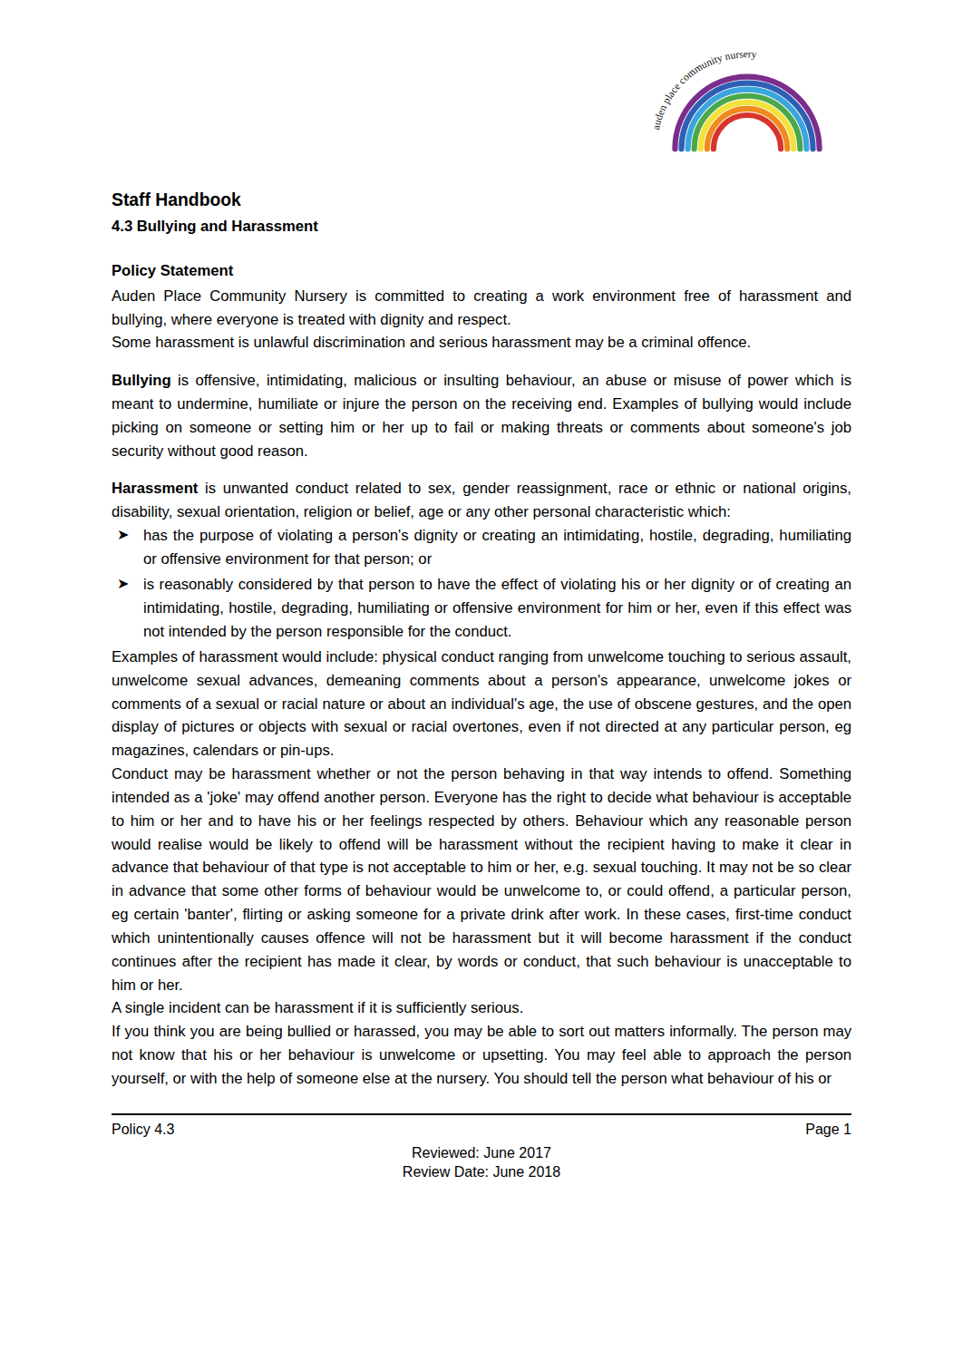auden place community nursery
Staff Handbook
4.3 Bullying and Harassment
Policy Statement
Auden Place Community Nursery is committed to creating a work environment free of harassment and bullying, where everyone is treated with dignity and respect.
Some harassment is unlawful discrimination and serious harassment may be a criminal offence.
Bullying is offensive, intimidating, malicious or insulting behaviour, an abuse or misuse of power which is meant to undermine, humiliate or injure the person on the receiving end. Examples of bullying would include picking on someone or setting him or her up to fail or making threats or comments about someone's job security without good reason.
Harassment is unwanted conduct related to sex, gender reassignment, race or ethnic or national origins, disability, sexual orientation, religion or belief, age or any other personal characteristic which:
has the purpose of violating a person's dignity or creating an intimidating, hostile, degrading, humiliating or offensive environment for that person; or
is reasonably considered by that person to have the effect of violating his or her dignity or of creating an intimidating, hostile, degrading, humiliating or offensive environment for him or her, even if this effect was not intended by the person responsible for the conduct.
Examples of harassment would include: physical conduct ranging from unwelcome touching to serious assault, unwelcome sexual advances, demeaning comments about a person's appearance, unwelcome jokes or comments of a sexual or racial nature or about an individual's age, the use of obscene gestures, and the open display of pictures or objects with sexual or racial overtones, even if not directed at any particular person, eg magazines, calendars or pin-ups.
Conduct may be harassment whether or not the person behaving in that way intends to offend. Something intended as a 'joke' may offend another person. Everyone has the right to decide what behaviour is acceptable to him or her and to have his or her feelings respected by others. Behaviour which any reasonable person would realise would be likely to offend will be harassment without the recipient having to make it clear in advance that behaviour of that type is not acceptable to him or her, e.g. sexual touching. It may not be so clear in advance that some other forms of behaviour would be unwelcome to, or could offend, a particular person, eg certain 'banter', flirting or asking someone for a private drink after work. In these cases, first-time conduct which unintentionally causes offence will not be harassment but it will become harassment if the conduct continues after the recipient has made it clear, by words or conduct, that such behaviour is unacceptable to him or her.
A single incident can be harassment if it is sufficiently serious.
If you think you are being bullied or harassed, you may be able to sort out matters informally. The person may not know that his or her behaviour is unwelcome or upsetting. You may feel able to approach the person yourself, or with the help of someone else at the nursery. You should tell the person what behaviour of his or
Policy 4.3 Page 1
Reviewed: June 2017
Review Date: June 2018